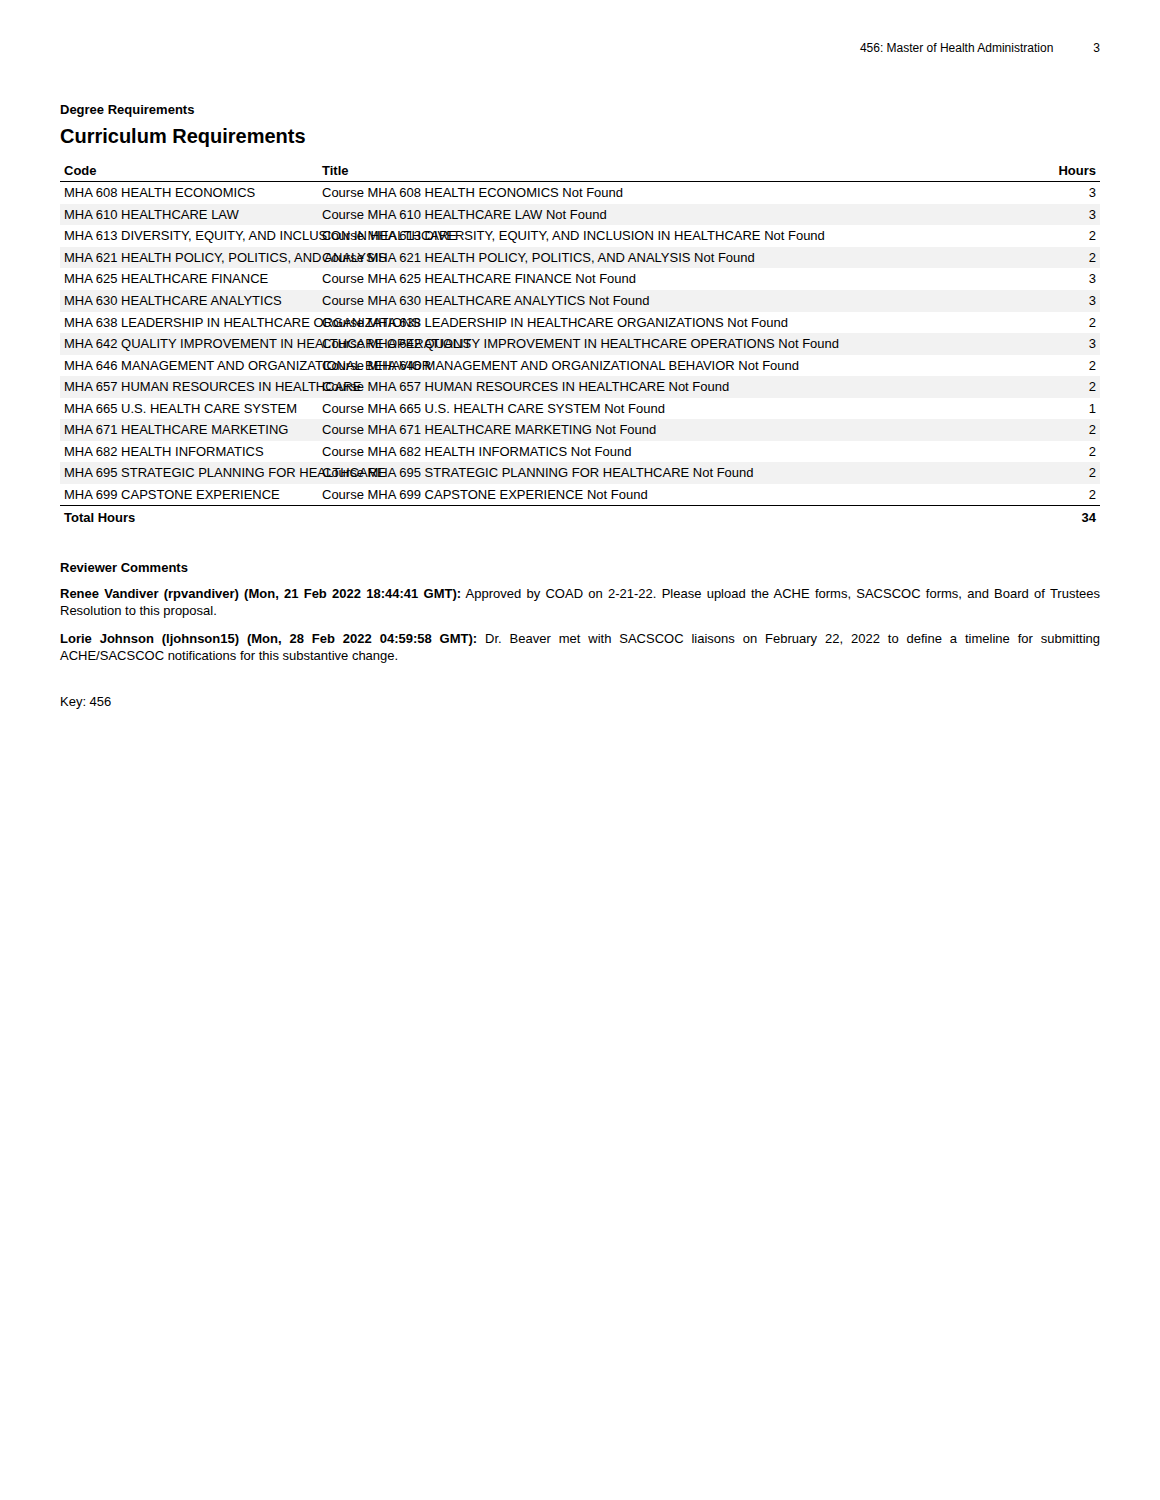456: Master of Health Administration 3
Degree Requirements
Curriculum Requirements
| Code | Title | Hours |
| --- | --- | --- |
| MHA 608 HEALTH ECONOMICS | Course MHA 608 HEALTH ECONOMICS Not Found | 3 |
| MHA 610 HEALTHCARE LAW | Course MHA 610 HEALTHCARE LAW Not Found | 3 |
| MHA 613 DIVERSITY, EQUITY, AND INCLUSION IN HEALTHCARE | Course MHA 613 DIVERSITY, EQUITY, AND INCLUSION IN HEALTHCARE Not Found | 2 |
| MHA 621 HEALTH POLICY, POLITICS, AND ANALYSIS | Course MHA 621 HEALTH POLICY, POLITICS, AND ANALYSIS Not Found | 2 |
| MHA 625 HEALTHCARE FINANCE | Course MHA 625 HEALTHCARE FINANCE Not Found | 3 |
| MHA 630 HEALTHCARE ANALYTICS | Course MHA 630 HEALTHCARE ANALYTICS Not Found | 3 |
| MHA 638 LEADERSHIP IN HEALTHCARE ORGANIZATIONS | Course MHA 638 LEADERSHIP IN HEALTHCARE ORGANIZATIONS Not Found | 2 |
| MHA 642 QUALITY IMPROVEMENT IN HEALTHCARE OPERATIONS | Course MHA 642 QUALITY IMPROVEMENT IN HEALTHCARE OPERATIONS Not Found | 3 |
| MHA 646 MANAGEMENT AND ORGANIZATIONAL BEHAVIOR | Course MHA 646 MANAGEMENT AND ORGANIZATIONAL BEHAVIOR Not Found | 2 |
| MHA 657 HUMAN RESOURCES IN HEALTHCARE | Course MHA 657 HUMAN RESOURCES IN HEALTHCARE Not Found | 2 |
| MHA 665 U.S. HEALTH CARE SYSTEM | Course MHA 665 U.S. HEALTH CARE SYSTEM Not Found | 1 |
| MHA 671 HEALTHCARE MARKETING | Course MHA 671 HEALTHCARE MARKETING Not Found | 2 |
| MHA 682 HEALTH INFORMATICS | Course MHA 682 HEALTH INFORMATICS Not Found | 2 |
| MHA 695 STRATEGIC PLANNING FOR HEALTHCARE | Course MHA 695 STRATEGIC PLANNING FOR HEALTHCARE Not Found | 2 |
| MHA 699 CAPSTONE EXPERIENCE | Course MHA 699 CAPSTONE EXPERIENCE Not Found | 2 |
| Total Hours | 34 |
Reviewer Comments
Renee Vandiver (rpvandiver) (Mon, 21 Feb 2022 18:44:41 GMT): Approved by COAD on 2-21-22. Please upload the ACHE forms, SACSCOC forms, and Board of Trustees Resolution to this proposal.
Lorie Johnson (ljohnson15) (Mon, 28 Feb 2022 04:59:58 GMT): Dr. Beaver met with SACSCOC liaisons on February 22, 2022 to define a timeline for submitting ACHE/SACSCOC notifications for this substantive change.
Key: 456